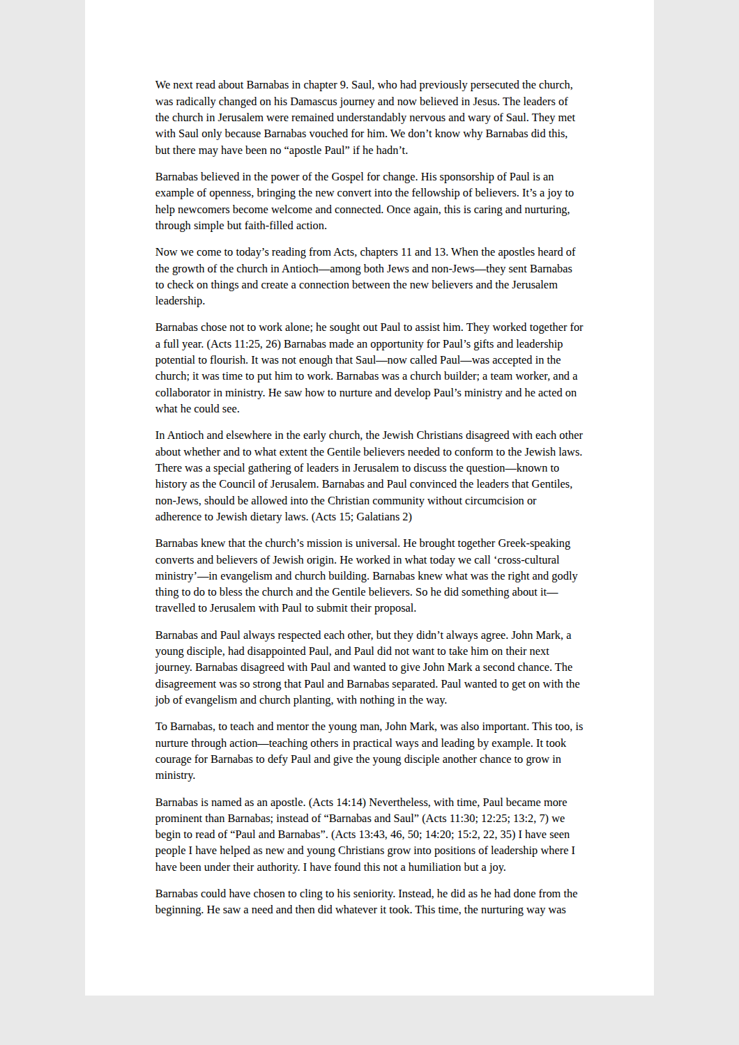We next read about Barnabas in chapter 9. Saul, who had previously persecuted the church, was radically changed on his Damascus journey and now believed in Jesus. The leaders of the church in Jerusalem were remained understandably nervous and wary of Saul. They met with Saul only because Barnabas vouched for him. We don’t know why Barnabas did this, but there may have been no “apostle Paul” if he hadn’t.
Barnabas believed in the power of the Gospel for change. His sponsorship of Paul is an example of openness, bringing the new convert into the fellowship of believers. It’s a joy to help newcomers become welcome and connected. Once again, this is caring and nurturing, through simple but faith-filled action.
Now we come to today’s reading from Acts, chapters 11 and 13. When the apostles heard of the growth of the church in Antioch—among both Jews and non-Jews—they sent Barnabas to check on things and create a connection between the new believers and the Jerusalem leadership.
Barnabas chose not to work alone; he sought out Paul to assist him. They worked together for a full year. (Acts 11:25, 26) Barnabas made an opportunity for Paul’s gifts and leadership potential to flourish. It was not enough that Saul—now called Paul—was accepted in the church; it was time to put him to work. Barnabas was a church builder; a team worker, and a collaborator in ministry. He saw how to nurture and develop Paul’s ministry and he acted on what he could see.
In Antioch and elsewhere in the early church, the Jewish Christians disagreed with each other about whether and to what extent the Gentile believers needed to conform to the Jewish laws. There was a special gathering of leaders in Jerusalem to discuss the question—known to history as the Council of Jerusalem. Barnabas and Paul convinced the leaders that Gentiles, non-Jews, should be allowed into the Christian community without circumcision or adherence to Jewish dietary laws. (Acts 15; Galatians 2)
Barnabas knew that the church’s mission is universal. He brought together Greek-speaking converts and believers of Jewish origin. He worked in what today we call ‘cross-cultural ministry’—in evangelism and church building. Barnabas knew what was the right and godly thing to do to bless the church and the Gentile believers. So he did something about it—travelled to Jerusalem with Paul to submit their proposal.
Barnabas and Paul always respected each other, but they didn’t always agree. John Mark, a young disciple, had disappointed Paul, and Paul did not want to take him on their next journey. Barnabas disagreed with Paul and wanted to give John Mark a second chance. The disagreement was so strong that Paul and Barnabas separated. Paul wanted to get on with the job of evangelism and church planting, with nothing in the way.
To Barnabas, to teach and mentor the young man, John Mark, was also important. This too, is nurture through action—teaching others in practical ways and leading by example. It took courage for Barnabas to defy Paul and give the young disciple another chance to grow in ministry.
Barnabas is named as an apostle. (Acts 14:14) Nevertheless, with time, Paul became more prominent than Barnabas; instead of “Barnabas and Saul” (Acts 11:30; 12:25; 13:2, 7) we begin to read of “Paul and Barnabas”. (Acts 13:43, 46, 50; 14:20; 15:2, 22, 35) I have seen people I have helped as new and young Christians grow into positions of leadership where I have been under their authority. I have found this not a humiliation but a joy.
Barnabas could have chosen to cling to his seniority. Instead, he did as he had done from the beginning. He saw a need and then did whatever it took. This time, the nurturing way was